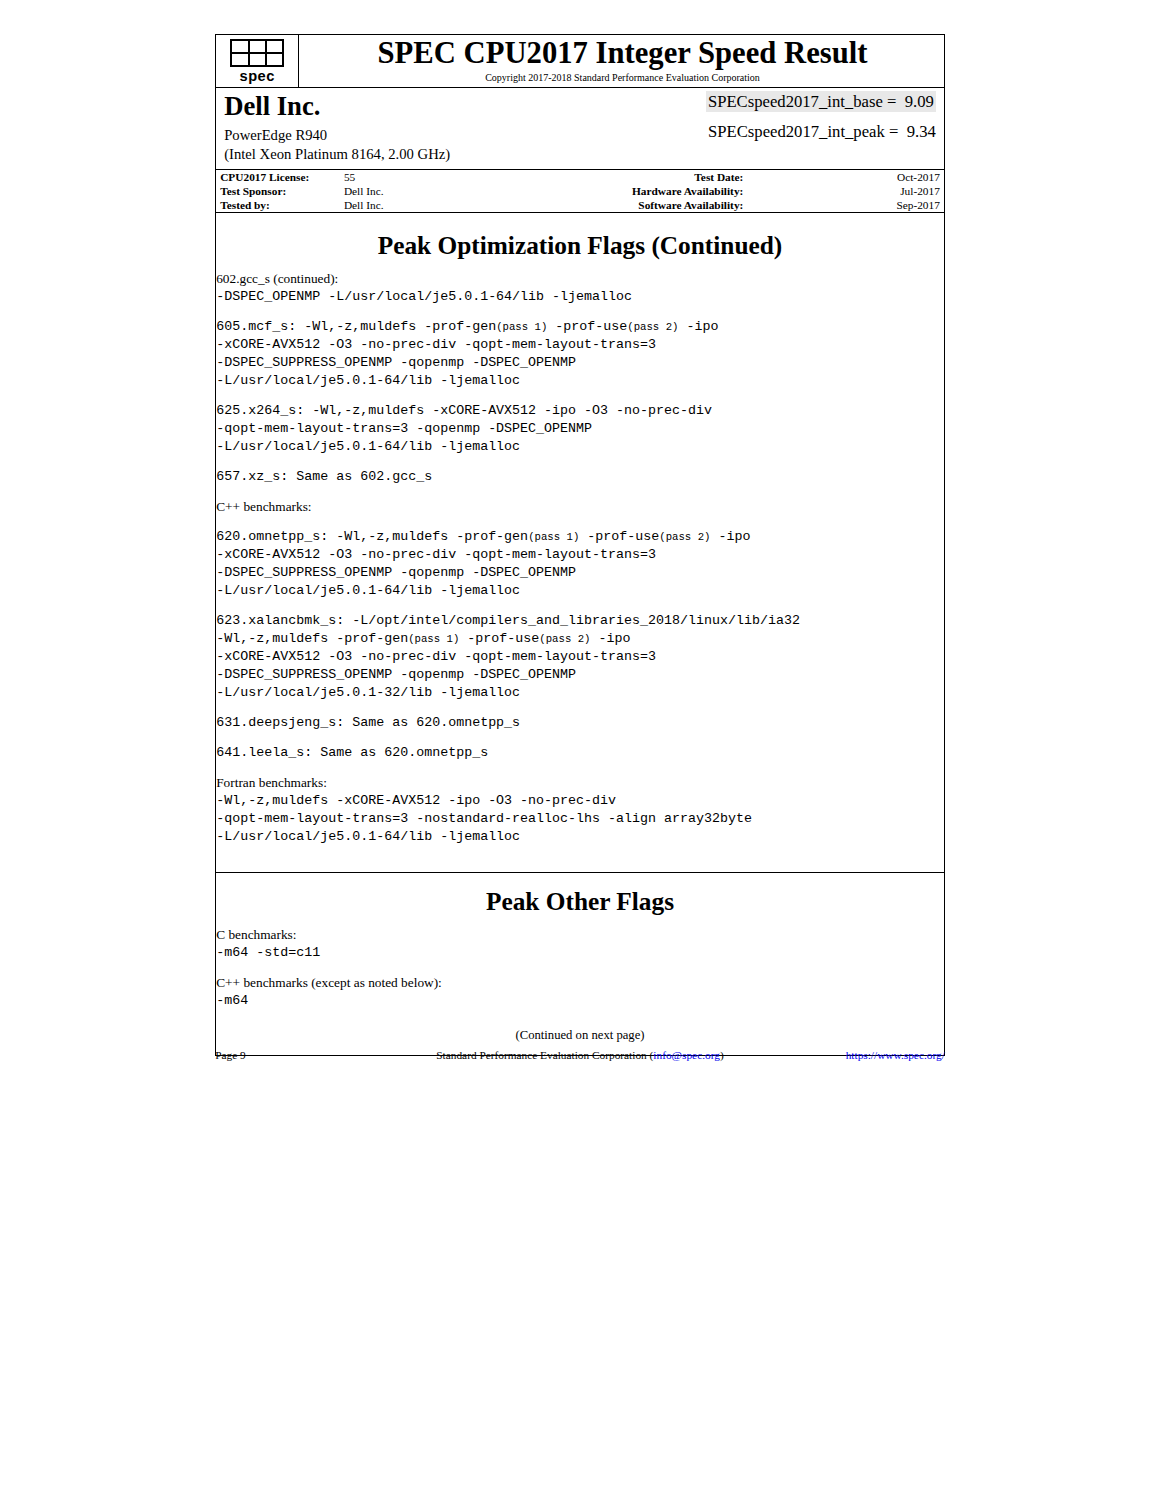spec
SPEC CPU2017 Integer Speed Result
Copyright 2017-2018 Standard Performance Evaluation Corporation
Dell Inc.
PowerEdge R940
(Intel Xeon Platinum 8164, 2.00 GHz)
SPECspeed2017_int_base = 9.09
SPECspeed2017_int_peak = 9.34
CPU2017 License:
55
Test Date:
Oct-2017
Test Sponsor:
Dell Inc.
Hardware Availability:
Jul-2017
Tested by:
Dell Inc.
Software Availability:
Sep-2017
Peak Optimization Flags (Continued)
602.gcc_s (continued):
-DSPEC_OPENMP -L/usr/local/je5.0.1-64/lib -ljemalloc
605.mcf_s: -Wl,-z,muldefs -prof-gen(pass 1) -prof-use(pass 2) -ipo
-xCORE-AVX512 -O3 -no-prec-div -qopt-mem-layout-trans=3
-DSPEC_SUPPRESS_OPENMP -qopenmp -DSPEC_OPENMP
-L/usr/local/je5.0.1-64/lib -ljemalloc
625.x264_s: -Wl,-z,muldefs -xCORE-AVX512 -ipo -O3 -no-prec-div
-qopt-mem-layout-trans=3 -qopenmp -DSPEC_OPENMP
-L/usr/local/je5.0.1-64/lib -ljemalloc
657.xz_s: Same as 602.gcc_s
C++ benchmarks:
620.omnetpp_s: -Wl,-z,muldefs -prof-gen(pass 1) -prof-use(pass 2) -ipo
-xCORE-AVX512 -O3 -no-prec-div -qopt-mem-layout-trans=3
-DSPEC_SUPPRESS_OPENMP -qopenmp -DSPEC_OPENMP
-L/usr/local/je5.0.1-64/lib -ljemalloc
623.xalancbmk_s: -L/opt/intel/compilers_and_libraries_2018/linux/lib/ia32
-Wl,-z,muldefs -prof-gen(pass 1) -prof-use(pass 2) -ipo
-xCORE-AVX512 -O3 -no-prec-div -qopt-mem-layout-trans=3
-DSPEC_SUPPRESS_OPENMP -qopenmp -DSPEC_OPENMP
-L/usr/local/je5.0.1-32/lib -ljemalloc
631.deepsjeng_s: Same as 620.omnetpp_s
641.leela_s: Same as 620.omnetpp_s
Fortran benchmarks:
-Wl,-z,muldefs -xCORE-AVX512 -ipo -O3 -no-prec-div
-qopt-mem-layout-trans=3 -nostandard-realloc-lhs -align array32byte
-L/usr/local/je5.0.1-64/lib -ljemalloc
Peak Other Flags
C benchmarks:
-m64 -std=c11
C++ benchmarks (except as noted below):
-m64
(Continued on next page)
Page 9
Standard Performance Evaluation Corporation (info@spec.org)
https://www.spec.org/